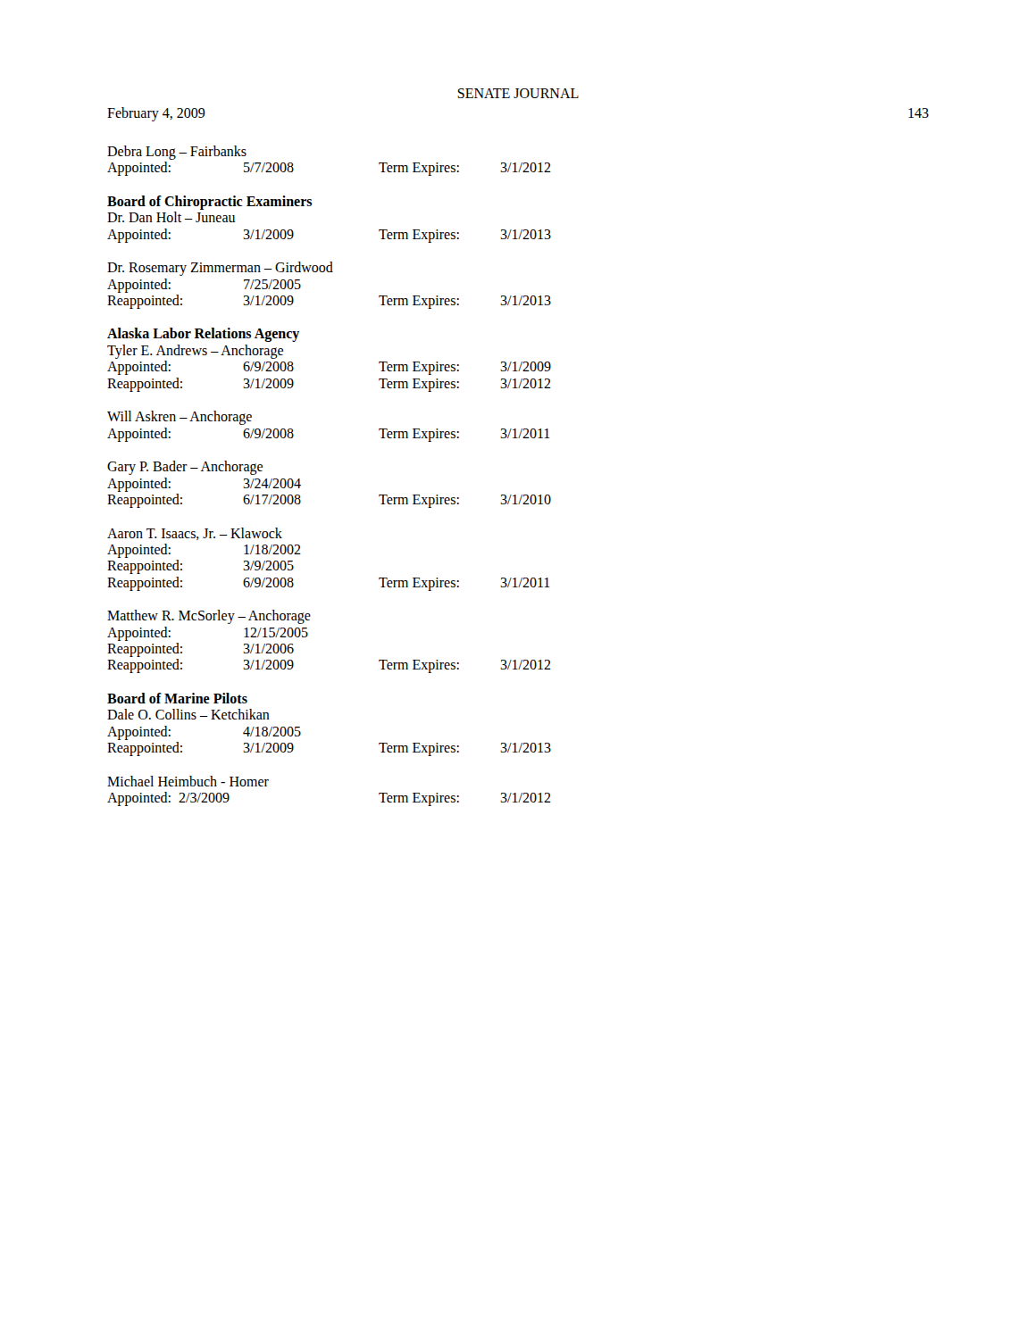SENATE JOURNAL
February 4, 2009 143
Debra Long – Fairbanks
| Appointed: | 5/7/2008 | Term Expires: | 3/1/2012 |
Board of Chiropractic Examiners
Dr. Dan Holt – Juneau
| Appointed: | 3/1/2009 | Term Expires: | 3/1/2013 |
Dr. Rosemary Zimmerman – Girdwood
| Appointed: | 7/25/2005 | | |
| Reappointed: | 3/1/2009 | Term Expires: | 3/1/2013 |
Alaska Labor Relations Agency
Tyler E. Andrews – Anchorage
| Appointed: | 6/9/2008 | Term Expires: | 3/1/2009 |
| Reappointed: | 3/1/2009 | Term Expires: | 3/1/2012 |
Will Askren – Anchorage
| Appointed: | 6/9/2008 | Term Expires: | 3/1/2011 |
Gary P. Bader – Anchorage
| Appointed: | 3/24/2004 | | |
| Reappointed: | 6/17/2008 | Term Expires: | 3/1/2010 |
Aaron T. Isaacs, Jr. – Klawock
| Appointed: | 1/18/2002 | | |
| Reappointed: | 3/9/2005 | | |
| Reappointed: | 6/9/2008 | Term Expires: | 3/1/2011 |
Matthew R. McSorley – Anchorage
| Appointed: | 12/15/2005 | | |
| Reappointed: | 3/1/2006 | | |
| Reappointed: | 3/1/2009 | Term Expires: | 3/1/2012 |
Board of Marine Pilots
Dale O. Collins – Ketchikan
| Appointed: | 4/18/2005 | | |
| Reappointed: | 3/1/2009 | Term Expires: | 3/1/2013 |
Michael Heimbuch - Homer
| Appointed: 2/3/2009 | | Term Expires: | 3/1/2012 |